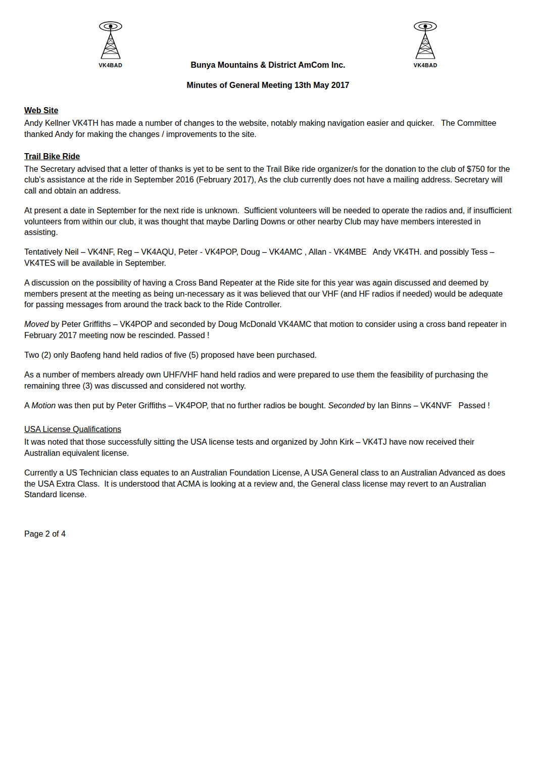VK4BAD
VK4BAD
Bunya Mountains & District AmCom Inc.
Minutes of General Meeting 13th May 2017
Web Site
Andy Kellner VK4TH has made a number of changes to the website, notably making navigation easier and quicker. The Committee thanked Andy for making the changes / improvements to the site.
Trail Bike Ride
The Secretary advised that a letter of thanks is yet to be sent to the Trail Bike ride organizer/s for the donation to the club of $750 for the club's assistance at the ride in September 2016 (February 2017), As the club currently does not have a mailing address. Secretary will call and obtain an address.
At present a date in September for the next ride is unknown. Sufficient volunteers will be needed to operate the radios and, if insufficient volunteers from within our club, it was thought that maybe Darling Downs or other nearby Club may have members interested in assisting.
Tentatively Neil – VK4NF, Reg – VK4AQU, Peter - VK4POP, Doug – VK4AMC , Allan - VK4MBE Andy VK4TH. and possibly Tess – VK4TES will be available in September.
A discussion on the possibility of having a Cross Band Repeater at the Ride site for this year was again discussed and deemed by members present at the meeting as being un-necessary as it was believed that our VHF (and HF radios if needed) would be adequate for passing messages from around the track back to the Ride Controller.
Moved by Peter Griffiths – VK4POP and seconded by Doug McDonald VK4AMC that motion to consider using a cross band repeater in February 2017 meeting now be rescinded. Passed !
Two (2) only Baofeng hand held radios of five (5) proposed have been purchased.
As a number of members already own UHF/VHF hand held radios and were prepared to use them the feasibility of purchasing the remaining three (3) was discussed and considered not worthy.
A Motion was then put by Peter Griffiths – VK4POP, that no further radios be bought. Seconded by Ian Binns – VK4NVF Passed !
USA License Qualifications
It was noted that those successfully sitting the USA license tests and organized by John Kirk – VK4TJ have now received their Australian equivalent license.
Currently a US Technician class equates to an Australian Foundation License, A USA General class to an Australian Advanced as does the USA Extra Class. It is understood that ACMA is looking at a review and, the General class license may revert to an Australian Standard license.
Page 2 of 4